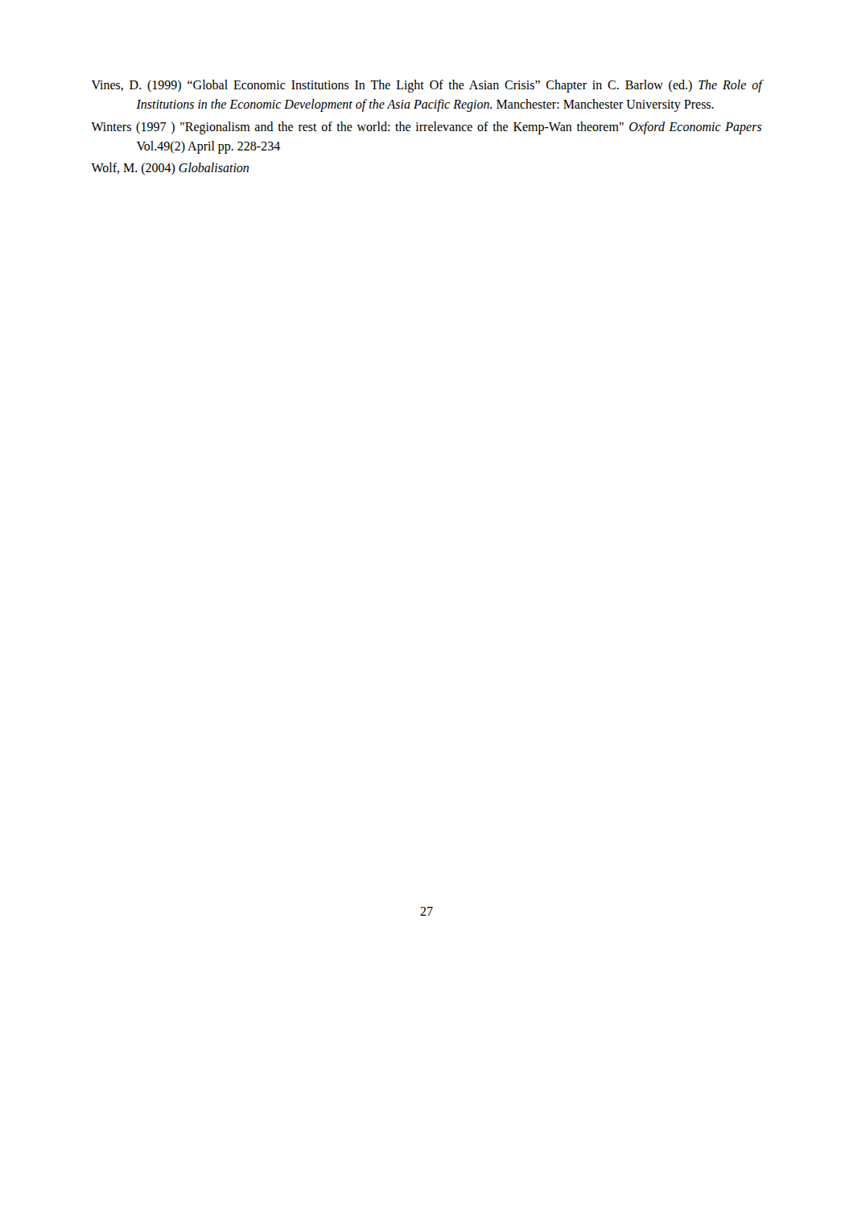Vines, D. (1999) “Global Economic Institutions In The Light Of the Asian Crisis” Chapter in C. Barlow (ed.) The Role of Institutions in the Economic Development of the Asia Pacific Region. Manchester: Manchester University Press.
Winters (1997 ) "Regionalism and the rest of the world: the irrelevance of the Kemp-Wan theorem" Oxford Economic Papers Vol.49(2) April pp. 228-234
Wolf, M. (2004) Globalisation
27